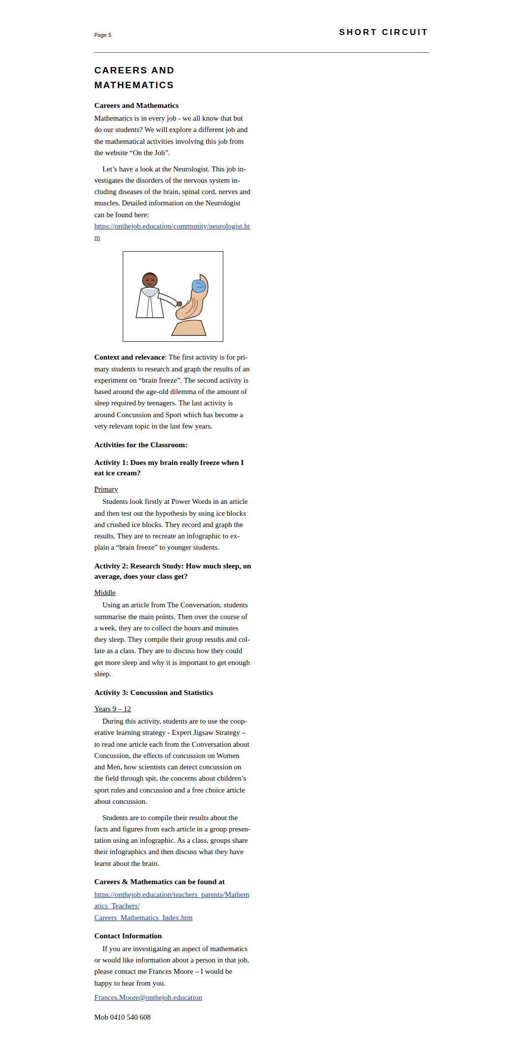Page 5
Short Circuit
Careers and Mathematics
Careers and Mathematics
Mathematics is in every job - we all know that but do our students? We will explore a different job and the mathematical activities involving this job from the website “On the Job”.
Let’s have a look at the Neurologist. This job investigates the disorders of the nervous system including diseases of the brain, spinal cord, nerves and muscles. Detailed information on the Neurologist can be found here: https://onthejob.education/community/neurologist.htm
Context and relevance: The first activity is for primary students to research and graph the results of an experiment on “brain freeze”. The second activity is based around the age-old dilemma of the amount of sleep required by teenagers. The last activity is around Concussion and Sport which has become a very relevant topic in the last few years.
Activities for the Classroom:
Activity 1: Does my brain really freeze when I eat ice cream?
Primary
Students look firstly at Power Words in an article and then test out the hypothesis by using ice blocks and crushed ice blocks. They record and graph the results. They are to recreate an infographic to explain a “brain freeze” to younger students.
Activity 2: Research Study: How much sleep, on average, does your class get?
Middle
Using an article from The Conversation, students summarise the main points. Then over the course of a week, they are to collect the hours and minutes they sleep. They compile their group results and collate as a class. They are to discuss how they could get more sleep and why it is important to get enough sleep.
Activity 3: Concussion and Statistics
Years 9 – 12
During this activity, students are to use the cooperative learning strategy - Expert Jigsaw Strategy – to read one article each from the Conversation about Concussion, the effects of concussion on Women and Men, how scientists can detect concussion on the field through spit, the concerns about children’s sport rules and concussion and a free choice article about concussion.
Students are to compile their results about the facts and figures from each article in a group presentation using an infographic. As a class, groups share their infographics and then discuss what they have learnt about the brain.
Careers & Mathematics can be found at
https://onthejob.education/teachers_parents/Mathematics_Teachers/
Careers_Mathematics_Index.htm
Contact Information
If you are investigating an aspect of mathematics or would like information about a person in that job, please contact me Frances Moore – I would be happy to hear from you.
Frances.Moore@onthejob.education
Mob 0410 540 608